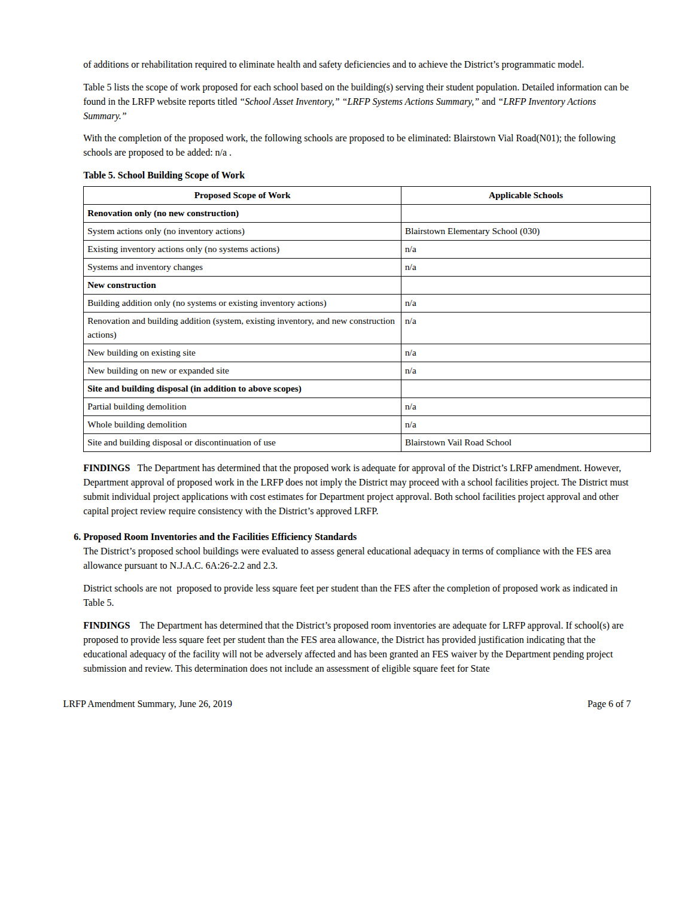of additions or rehabilitation required to eliminate health and safety deficiencies and to achieve the District’s programmatic model.
Table 5 lists the scope of work proposed for each school based on the building(s) serving their student population. Detailed information can be found in the LRFP website reports titled “School Asset Inventory,” “LRFP Systems Actions Summary,” and “LRFP Inventory Actions Summary.”
With the completion of the proposed work, the following schools are proposed to be eliminated: Blairstown Vial Road(N01); the following schools are proposed to be added: n/a .
Table 5. School Building Scope of Work
| Proposed Scope of Work | Applicable Schools |
| --- | --- |
| Renovation only (no new construction) | |
| System actions only (no inventory actions) | Blairstown Elementary School (030) |
| Existing inventory actions only (no systems actions) | n/a |
| Systems and inventory changes | n/a |
| New construction | |
| Building addition only (no systems or existing inventory actions) | n/a |
| Renovation and building addition (system, existing inventory, and new construction actions) | n/a |
| New building on existing site | n/a |
| New building on new or expanded site | n/a |
| Site and building disposal (in addition to above scopes) | |
| Partial building demolition | n/a |
| Whole building demolition | n/a |
| Site and building disposal or discontinuation of use | Blairstown Vail Road School |
FINDINGS The Department has determined that the proposed work is adequate for approval of the District’s LRFP amendment. However, Department approval of proposed work in the LRFP does not imply the District may proceed with a school facilities project. The District must submit individual project applications with cost estimates for Department project approval. Both school facilities project approval and other capital project review require consistency with the District’s approved LRFP.
Proposed Room Inventories and the Facilities Efficiency Standards
The District’s proposed school buildings were evaluated to assess general educational adequacy in terms of compliance with the FES area allowance pursuant to N.J.A.C. 6A:26-2.2 and 2.3.
District schools are not proposed to provide less square feet per student than the FES after the completion of proposed work as indicated in Table 5.
FINDINGS The Department has determined that the District’s proposed room inventories are adequate for LRFP approval. If school(s) are proposed to provide less square feet per student than the FES area allowance, the District has provided justification indicating that the educational adequacy of the facility will not be adversely affected and has been granted an FES waiver by the Department pending project submission and review. This determination does not include an assessment of eligible square feet for State
LRFP Amendment Summary, June 26, 2019 Page 6 of 7